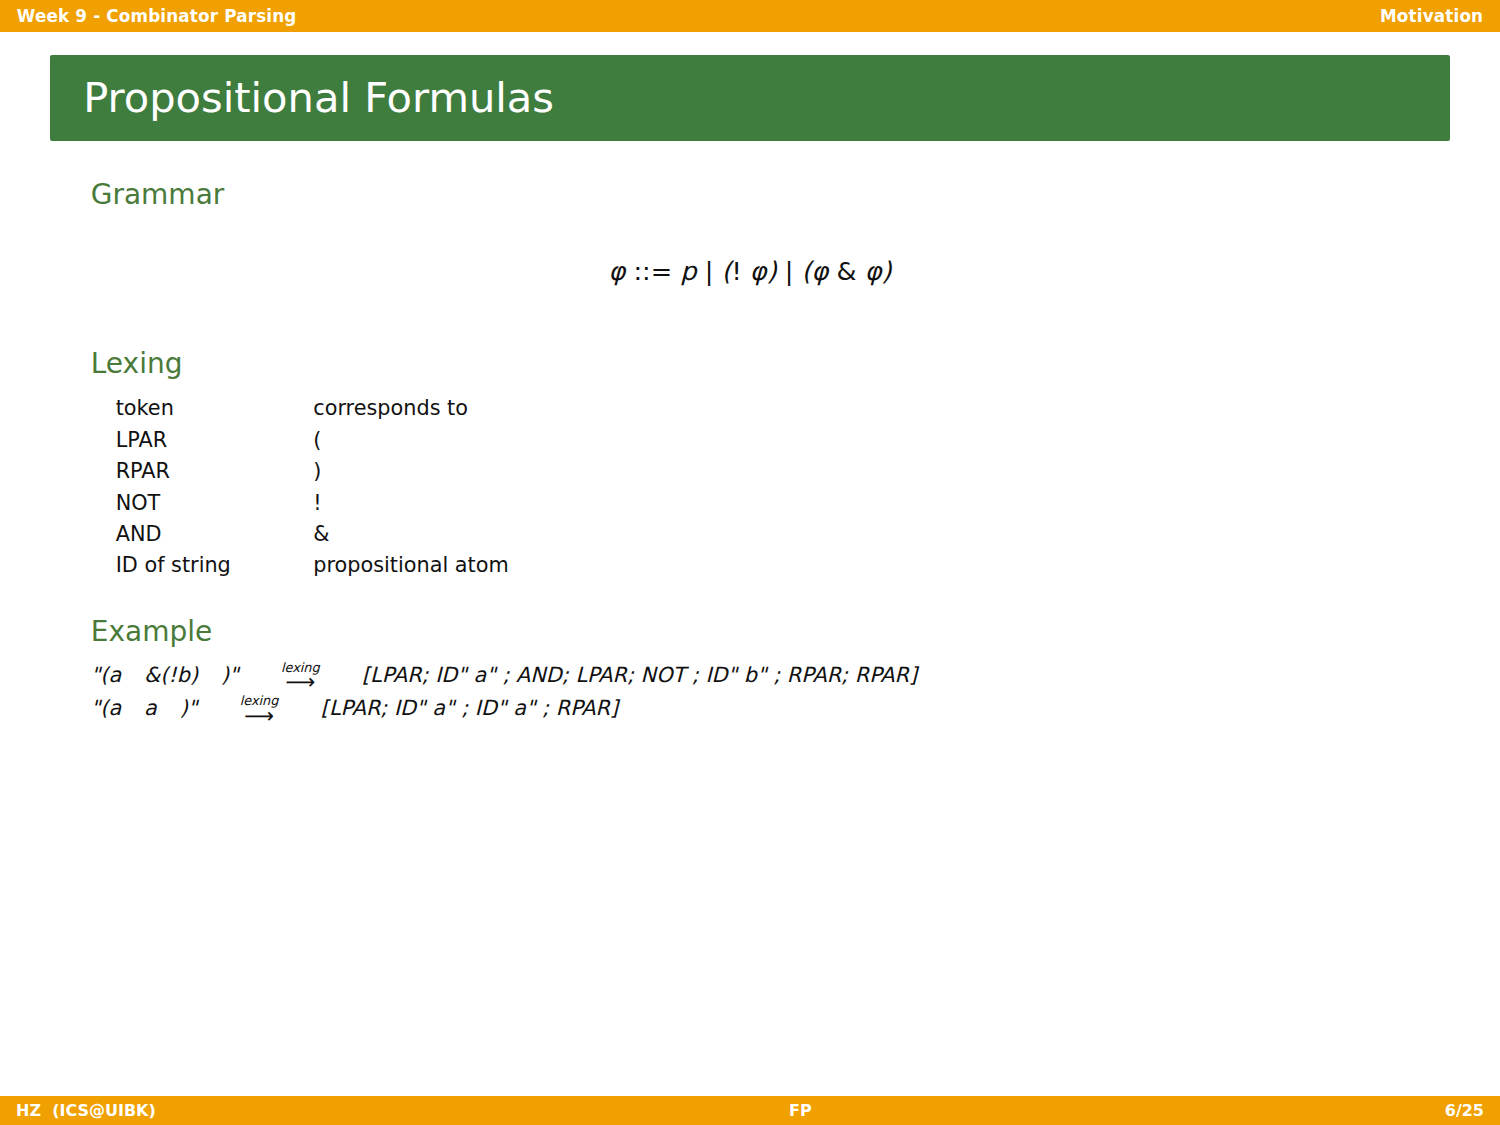Week 9 - Combinator Parsing Motivation
Propositional Formulas
Grammar
φ ::= p | (! φ) | (φ & φ)
Lexing
| token | corresponds to |
| LPAR | ( |
| RPAR | ) |
| NOT | ! |
| AND | & |
| ID of string | propositional atom |
Example
"(a &(!b) )" lexing⟶ [LPAR; ID" a" ; AND; LPAR; NOT ; ID" b" ; RPAR; RPAR]
"(a a )" lexing⟶ [LPAR; ID" a" ; ID" a" ; RPAR]
HZ (ICS@UIBK) FP 6/25